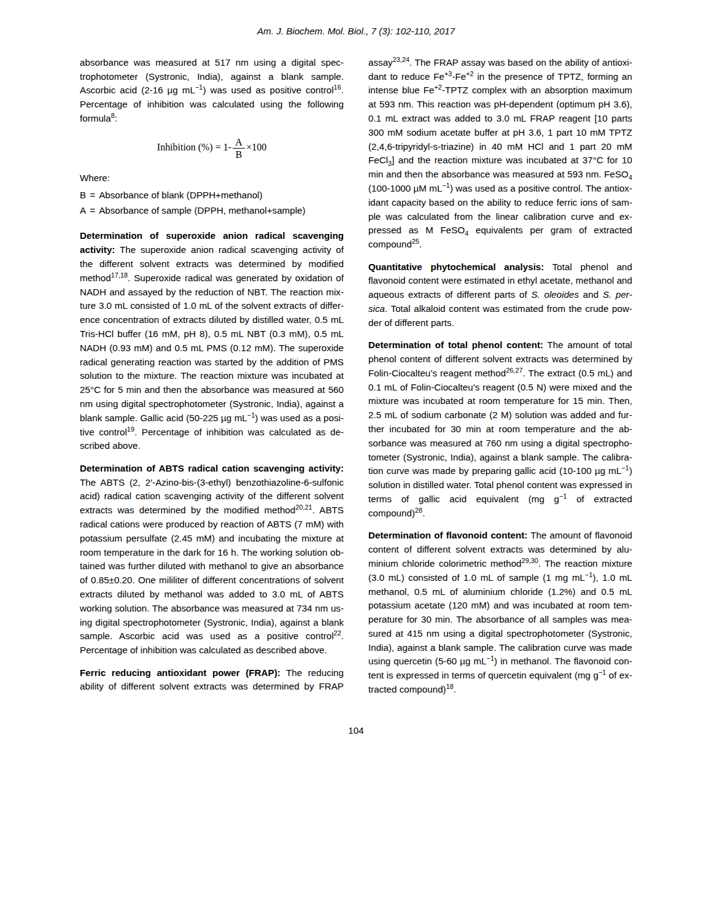Am. J. Biochem. Mol. Biol., 7 (3): 102-110, 2017
absorbance was measured at 517 nm using a digital spectrophotometer (Systronic, India), against a blank sample. Ascorbic acid (2-16 µg mL−1) was used as positive control16. Percentage of inhibition was calculated using the following formula8:
Inhibition (%) = 1-AB×100
Where:
| B | = | Absorbance of blank (DPPH+methanol) |
| A | = | Absorbance of sample (DPPH, methanol+sample) |
Determination of superoxide anion radical scavenging activity:
The superoxide anion radical scavenging activity of the different solvent extracts was determined by modified method17,18. Superoxide radical was generated by oxidation of NADH and assayed by the reduction of NBT. The reaction mixture 3.0 mL consisted of 1.0 mL of the solvent extracts of difference concentration of extracts diluted by distilled water, 0.5 mL Tris-HCl buffer (16 mM, pH 8), 0.5 mL NBT (0.3 mM), 0.5 mL NADH (0.93 mM) and 0.5 mL PMS (0.12 mM). The superoxide radical generating reaction was started by the addition of PMS solution to the mixture. The reaction mixture was incubated at 25°C for 5 min and then the absorbance was measured at 560 nm using digital spectrophotometer (Systronic, India), against a blank sample. Gallic acid (50-225 µg mL−1) was used as a positive control19. Percentage of inhibition was calculated as described above.
Determination of ABTS radical cation scavenging activity:
The ABTS (2, 2′-Azino-bis-(3-ethyl) benzothiazoline-6-sulfonic acid) radical cation scavenging activity of the different solvent extracts was determined by the modified method20,21. ABTS radical cations were produced by reaction of ABTS (7 mM) with potassium persulfate (2.45 mM) and incubating the mixture at room temperature in the dark for 16 h. The working solution obtained was further diluted with methanol to give an absorbance of 0.85±0.20. One mililiter of different concentrations of solvent extracts diluted by methanol was added to 3.0 mL of ABTS working solution. The absorbance was measured at 734 nm using digital spectrophotometer (Systronic, India), against a blank sample. Ascorbic acid was used as a positive control22. Percentage of inhibition was calculated as described above.
Ferric reducing antioxidant power (FRAP):
The reducing ability of different solvent extracts was determined by FRAP assay23,24. The FRAP assay was based on the ability of antioxidant to reduce Fe+3-Fe+2 in the presence of TPTZ, forming an intense blue Fe+2-TPTZ complex with an absorption maximum at 593 nm. This reaction was pH-dependent (optimum pH 3.6), 0.1 mL extract was added to 3.0 mL FRAP reagent [10 parts 300 mM sodium acetate buffer at pH 3.6, 1 part 10 mM TPTZ (2,4,6-tripyridyl-s-triazine) in 40 mM HCl and 1 part 20 mM FeCl3] and the reaction mixture was incubated at 37°C for 10 min and then the absorbance was measured at 593 nm. FeSO4 (100-1000 µM mL−1) was used as a positive control. The antioxidant capacity based on the ability to reduce ferric ions of sample was calculated from the linear calibration curve and expressed as M FeSO4 equivalents per gram of extracted compound25.
Quantitative phytochemical analysis:
Total phenol and flavonoid content were estimated in ethyl acetate, methanol and aqueous extracts of different parts of S. oleoides and S. persica. Total alkaloid content was estimated from the crude powder of different parts.
Determination of total phenol content:
The amount of total phenol content of different solvent extracts was determined by Folin-Ciocalteu’s reagent method26,27. The extract (0.5 mL) and 0.1 mL of Folin-Ciocalteu’s reagent (0.5 N) were mixed and the mixture was incubated at room temperature for 15 min. Then, 2.5 mL of sodium carbonate (2 M) solution was added and further incubated for 30 min at room temperature and the absorbance was measured at 760 nm using a digital spectrophotometer (Systronic, India), against a blank sample. The calibration curve was made by preparing gallic acid (10-100 µg mL−1) solution in distilled water. Total phenol content was expressed in terms of gallic acid equivalent (mg g−1 of extracted compound)28.
Determination of flavonoid content:
The amount of flavonoid content of different solvent extracts was determined by aluminium chloride colorimetric method29,30. The reaction mixture (3.0 mL) consisted of 1.0 mL of sample (1 mg mL−1), 1.0 mL methanol, 0.5 mL of aluminium chloride (1.2%) and 0.5 mL potassium acetate (120 mM) and was incubated at room temperature for 30 min. The absorbance of all samples was measured at 415 nm using a digital spectrophotometer (Systronic, India), against a blank sample. The calibration curve was made using quercetin (5-60 µg mL−1) in methanol. The flavonoid content is expressed in terms of quercetin equivalent (mg g−1 of extracted compound)18.
104